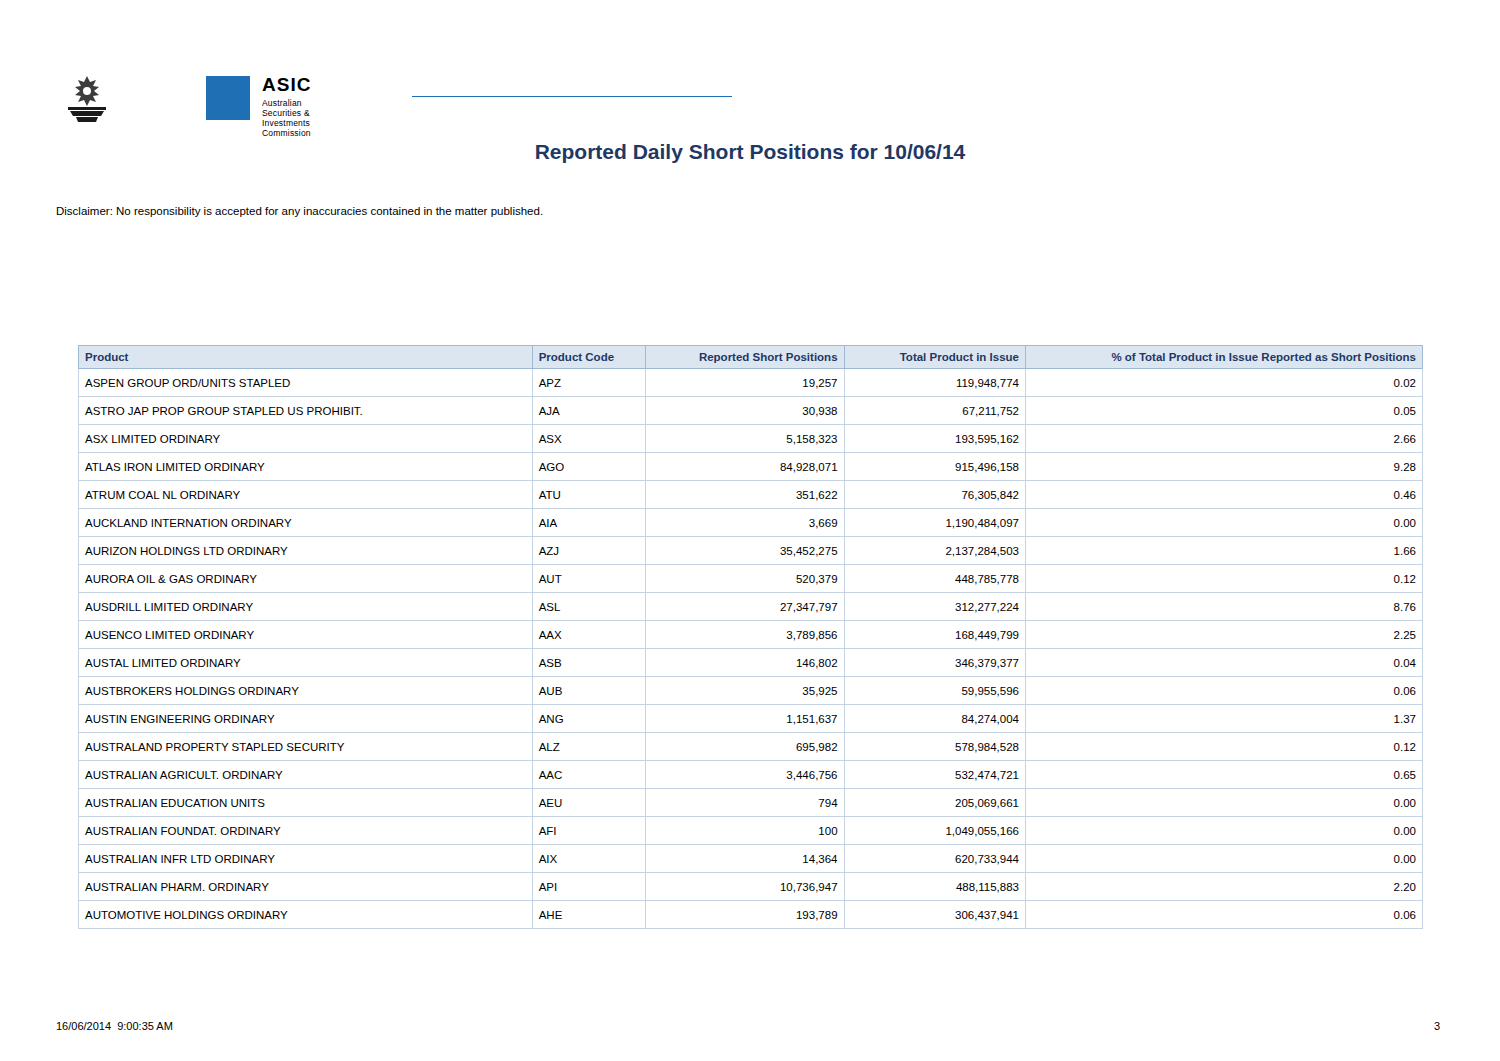ASIC
Australian Securities & Investments Commission
Reported Daily Short Positions for 10/06/14
Disclaimer: No responsibility is accepted for any inaccuracies contained in the matter published.
| Product | Product Code | Reported Short Positions | Total Product in Issue | % of Total Product in Issue Reported as Short Positions |
| --- | --- | --- | --- | --- |
| ASPEN GROUP ORD/UNITS STAPLED | APZ | 19,257 | 119,948,774 | 0.02 |
| ASTRO JAP PROP GROUP STAPLED US PROHIBIT. | AJA | 30,938 | 67,211,752 | 0.05 |
| ASX LIMITED ORDINARY | ASX | 5,158,323 | 193,595,162 | 2.66 |
| ATLAS IRON LIMITED ORDINARY | AGO | 84,928,071 | 915,496,158 | 9.28 |
| ATRUM COAL NL ORDINARY | ATU | 351,622 | 76,305,842 | 0.46 |
| AUCKLAND INTERNATION ORDINARY | AIA | 3,669 | 1,190,484,097 | 0.00 |
| AURIZON HOLDINGS LTD ORDINARY | AZJ | 35,452,275 | 2,137,284,503 | 1.66 |
| AURORA OIL & GAS ORDINARY | AUT | 520,379 | 448,785,778 | 0.12 |
| AUSDRILL LIMITED ORDINARY | ASL | 27,347,797 | 312,277,224 | 8.76 |
| AUSENCO LIMITED ORDINARY | AAX | 3,789,856 | 168,449,799 | 2.25 |
| AUSTAL LIMITED ORDINARY | ASB | 146,802 | 346,379,377 | 0.04 |
| AUSTBROKERS HOLDINGS ORDINARY | AUB | 35,925 | 59,955,596 | 0.06 |
| AUSTIN ENGINEERING ORDINARY | ANG | 1,151,637 | 84,274,004 | 1.37 |
| AUSTRALAND PROPERTY STAPLED SECURITY | ALZ | 695,982 | 578,984,528 | 0.12 |
| AUSTRALIAN AGRICULT. ORDINARY | AAC | 3,446,756 | 532,474,721 | 0.65 |
| AUSTRALIAN EDUCATION UNITS | AEU | 794 | 205,069,661 | 0.00 |
| AUSTRALIAN FOUNDAT. ORDINARY | AFI | 100 | 1,049,055,166 | 0.00 |
| AUSTRALIAN INFR LTD ORDINARY | AIX | 14,364 | 620,733,944 | 0.00 |
| AUSTRALIAN PHARM. ORDINARY | API | 10,736,947 | 488,115,883 | 2.20 |
| AUTOMOTIVE HOLDINGS ORDINARY | AHE | 193,789 | 306,437,941 | 0.06 |
16/06/2014 9:00:35 AM
3